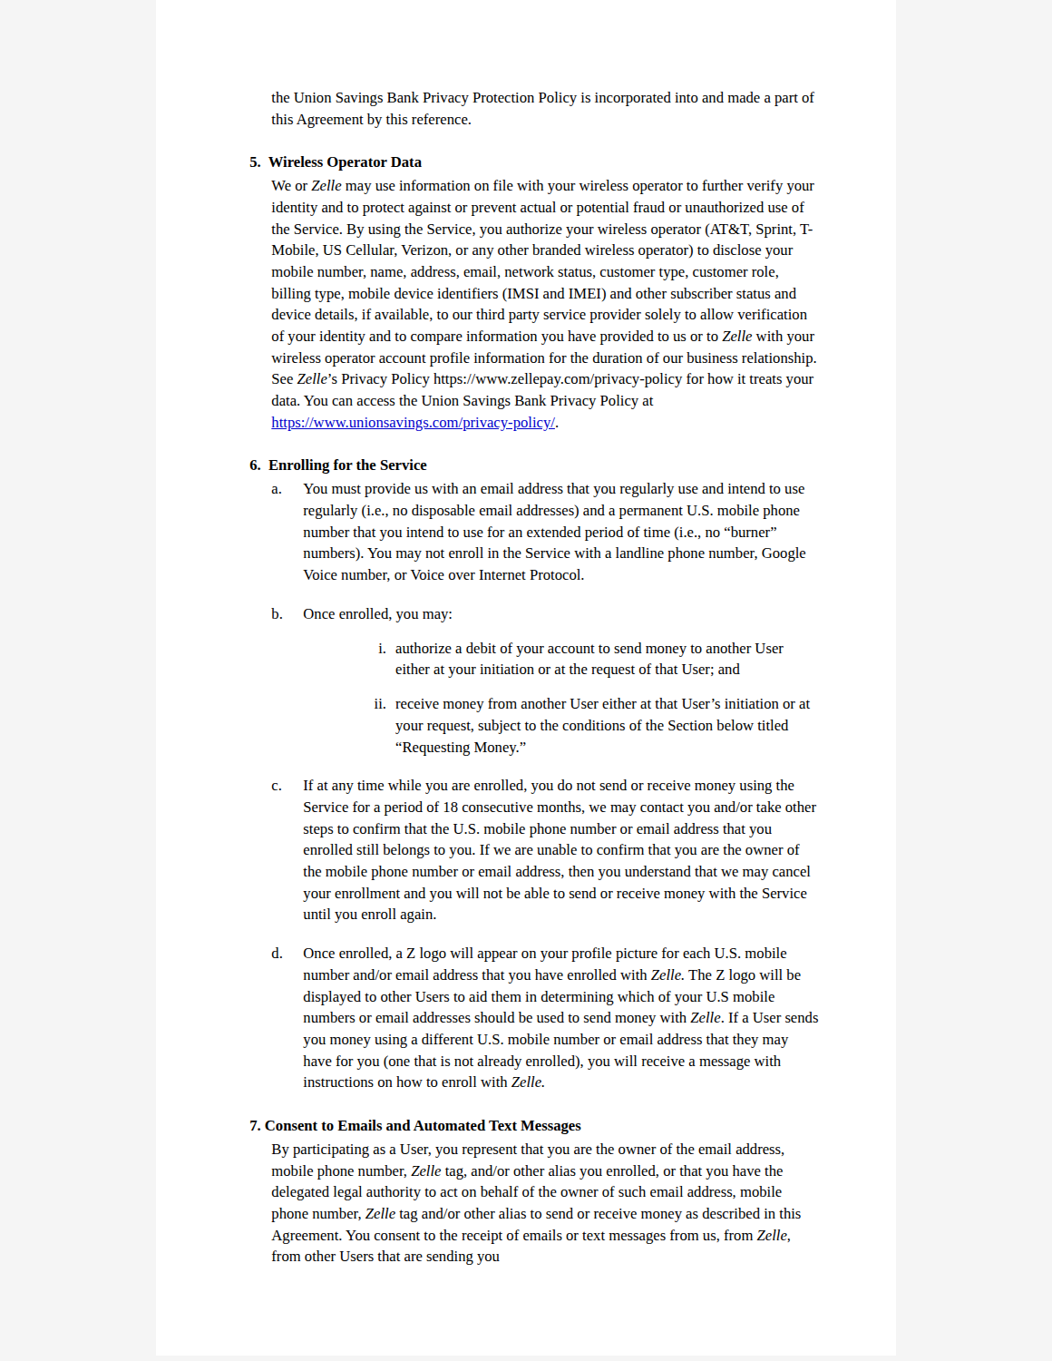the Union Savings Bank Privacy Protection Policy is incorporated into and made a part of this Agreement by this reference.
5. Wireless Operator Data
We or Zelle may use information on file with your wireless operator to further verify your identity and to protect against or prevent actual or potential fraud or unauthorized use of the Service. By using the Service, you authorize your wireless operator (AT&T, Sprint, T-Mobile, US Cellular, Verizon, or any other branded wireless operator) to disclose your mobile number, name, address, email, network status, customer type, customer role, billing type, mobile device identifiers (IMSI and IMEI) and other subscriber status and device details, if available, to our third party service provider solely to allow verification of your identity and to compare information you have provided to us or to Zelle with your wireless operator account profile information for the duration of our business relationship. See Zelle’s Privacy Policy https://www.zellepay.com/privacy-policy for how it treats your data. You can access the Union Savings Bank Privacy Policy at https://www.unionsavings.com/privacy-policy/.
6. Enrolling for the Service
a. You must provide us with an email address that you regularly use and intend to use regularly (i.e., no disposable email addresses) and a permanent U.S. mobile phone number that you intend to use for an extended period of time (i.e., no “burner” numbers). You may not enroll in the Service with a landline phone number, Google Voice number, or Voice over Internet Protocol.
b. Once enrolled, you may:
i. authorize a debit of your account to send money to another User either at your initiation or at the request of that User; and
ii. receive money from another User either at that User’s initiation or at your request, subject to the conditions of the Section below titled “Requesting Money.”
c. If at any time while you are enrolled, you do not send or receive money using the Service for a period of 18 consecutive months, we may contact you and/or take other steps to confirm that the U.S. mobile phone number or email address that you enrolled still belongs to you. If we are unable to confirm that you are the owner of the mobile phone number or email address, then you understand that we may cancel your enrollment and you will not be able to send or receive money with the Service until you enroll again.
d. Once enrolled, a Z logo will appear on your profile picture for each U.S. mobile number and/or email address that you have enrolled with Zelle. The Z logo will be displayed to other Users to aid them in determining which of your U.S mobile numbers or email addresses should be used to send money with Zelle. If a User sends you money using a different U.S. mobile number or email address that they may have for you (one that is not already enrolled), you will receive a message with instructions on how to enroll with Zelle.
7. Consent to Emails and Automated Text Messages
By participating as a User, you represent that you are the owner of the email address, mobile phone number, Zelle tag, and/or other alias you enrolled, or that you have the delegated legal authority to act on behalf of the owner of such email address, mobile phone number, Zelle tag and/or other alias to send or receive money as described in this Agreement. You consent to the receipt of emails or text messages from us, from Zelle, from other Users that are sending you